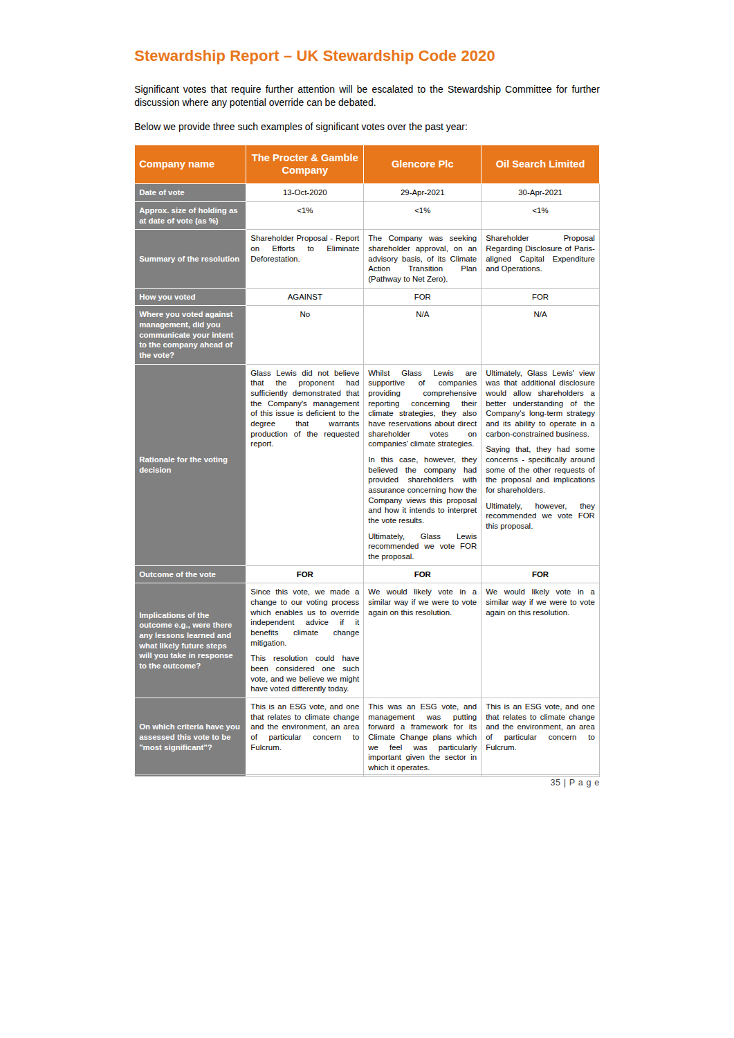Stewardship Report – UK Stewardship Code 2020
Significant votes that require further attention will be escalated to the Stewardship Committee for further discussion where any potential override can be debated.
Below we provide three such examples of significant votes over the past year:
| Company name | The Procter & Gamble Company | Glencore Plc | Oil Search Limited |
| --- | --- | --- | --- |
| Date of vote | 13-Oct-2020 | 29-Apr-2021 | 30-Apr-2021 |
| Approx. size of holding as at date of vote (as %) | <1% | <1% | <1% |
| Summary of the resolution | Shareholder Proposal - Report on Efforts to Eliminate Deforestation. | The Company was seeking shareholder approval, on an advisory basis, of its Climate Action Transition Plan (Pathway to Net Zero). | Shareholder Proposal Regarding Disclosure of Paris-aligned Capital Expenditure and Operations. |
| How you voted | AGAINST | FOR | FOR |
| Where you voted against management, did you communicate your intent to the company ahead of the vote? | No | N/A | N/A |
| Rationale for the voting decision | Glass Lewis did not believe that the proponent had sufficiently demonstrated that the Company's management of this issue is deficient to the degree that warrants production of the requested report. | Whilst Glass Lewis are supportive of companies providing comprehensive reporting concerning their climate strategies, they also have reservations about direct shareholder votes on companies' climate strategies. In this case, however, they believed the company had provided shareholders with assurance concerning how the Company views this proposal and how it intends to interpret the vote results. Ultimately, Glass Lewis recommended we vote FOR the proposal. | Ultimately, Glass Lewis' view was that additional disclosure would allow shareholders a better understanding of the Company's long-term strategy and its ability to operate in a carbon-constrained business. Saying that, they had some concerns - specifically around some of the other requests of the proposal and implications for shareholders. Ultimately, however, they recommended we vote FOR this proposal. |
| Outcome of the vote | FOR | FOR | FOR |
| Implications of the outcome e.g., were there any lessons learned and what likely future steps will you take in response to the outcome? | Since this vote, we made a change to our voting process which enables us to override independent advice if it benefits climate change mitigation. This resolution could have been considered one such vote, and we believe we might have voted differently today. | We would likely vote in a similar way if we were to vote again on this resolution. | We would likely vote in a similar way if we were to vote again on this resolution. |
| On which criteria have you assessed this vote to be "most significant"? | This is an ESG vote, and one that relates to climate change and the environment, an area of particular concern to Fulcrum. | This was an ESG vote, and management was putting forward a framework for its Climate Change plans which we feel was particularly important given the sector in which it operates. | This is an ESG vote, and one that relates to climate change and the environment, an area of particular concern to Fulcrum. |
35 | P a g e